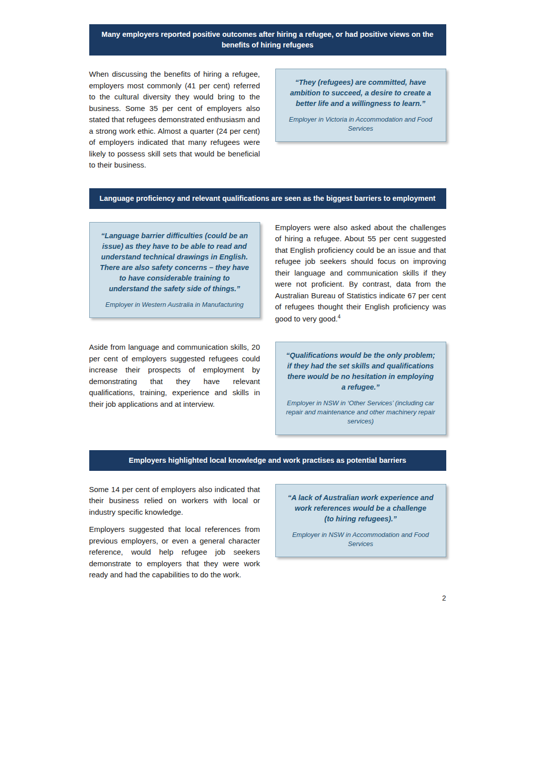Many employers reported positive outcomes after hiring a refugee, or had positive views on the benefits of hiring refugees
When discussing the benefits of hiring a refugee, employers most commonly (41 per cent) referred to the cultural diversity they would bring to the business. Some 35 per cent of employers also stated that refugees demonstrated enthusiasm and a strong work ethic. Almost a quarter (24 per cent) of employers indicated that many refugees were likely to possess skill sets that would be beneficial to their business.
“They (refugees) are committed, have ambition to succeed, a desire to create a better life and a willingness to learn.”
Employer in Victoria in Accommodation and Food Services
Language proficiency and relevant qualifications are seen as the biggest barriers to employment
“Language barrier difficulties (could be an issue) as they have to be able to read and understand technical drawings in English. There are also safety concerns – they have to have considerable training to understand the safety side of things.”
Employer in Western Australia in Manufacturing
Employers were also asked about the challenges of hiring a refugee. About 55 per cent suggested that English proficiency could be an issue and that refugee job seekers should focus on improving their language and communication skills if they were not proficient. By contrast, data from the Australian Bureau of Statistics indicate 67 per cent of refugees thought their English proficiency was good to very good.4
Aside from language and communication skills, 20 per cent of employers suggested refugees could increase their prospects of employment by demonstrating that they have relevant qualifications, training, experience and skills in their job applications and at interview.
“Qualifications would be the only problem; if they had the set skills and qualifications there would be no hesitation in employing a refugee.”
Employer in NSW in ‘Other Services’ (including car repair and maintenance and other machinery repair services)
Employers highlighted local knowledge and work practises as potential barriers
Some 14 per cent of employers also indicated that their business relied on workers with local or industry specific knowledge.
Employers suggested that local references from previous employers, or even a general character reference, would help refugee job seekers demonstrate to employers that they were work ready and had the capabilities to do the work.
“A lack of Australian work experience and work references would be a challenge
(to hiring refugees).”
Employer in NSW in Accommodation and Food Services
2